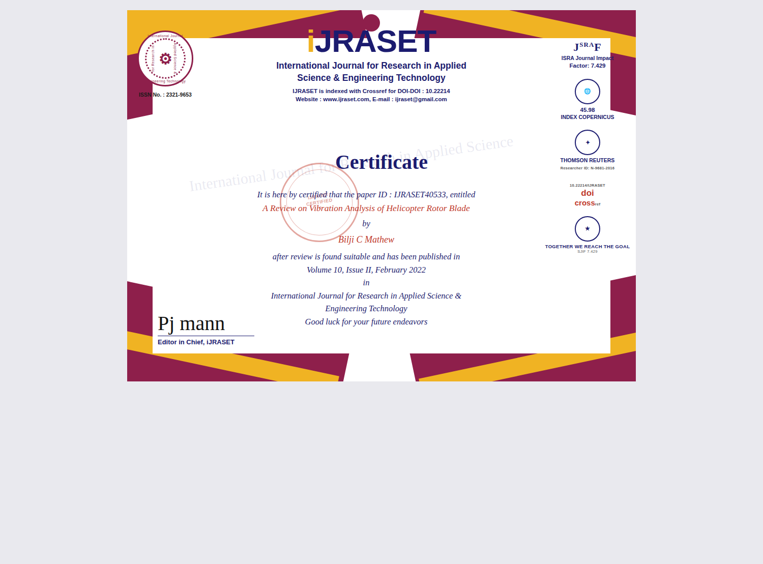International Journal Engineering Technology for Research in Applied Science &
⚙
ISSN No. : 2321-9653
i JRASET
International Journal for Research in Applied
Science & Engineering Technology
IJRASET is indexed with Crossref for DOI-DOI : 10.22214
Website : www.ijraset.com, E-mail : ijraset@gmail.com
Certificate
International Journal for Research in Applied Science
IJRASET
CERTIFIED
✓
It is here by certified that the paper ID : IJRASET40533, entitled
A Review on Vibration Analysis of Helicopter Rotor Blade
by
Bilji C Mathew
after review is found suitable and has been published in
Volume 10, Issue II, February 2022
in
International Journal for Research in Applied Science &
Engineering Technology
Good luck for your future endeavors
Pj mann
Editor in Chief, iJRASET
JSRAF
ISRA Journal Impact
Factor: 7.429
🌐
45.98 INDEX COPERNICUS
✦
THOMSON REUTERS
Researcher ID: N-9681-2016
10.22214/IJRASET
doi
cross ref
★
TOGETHER WE REACH THE GOAL
SJIF 7.429